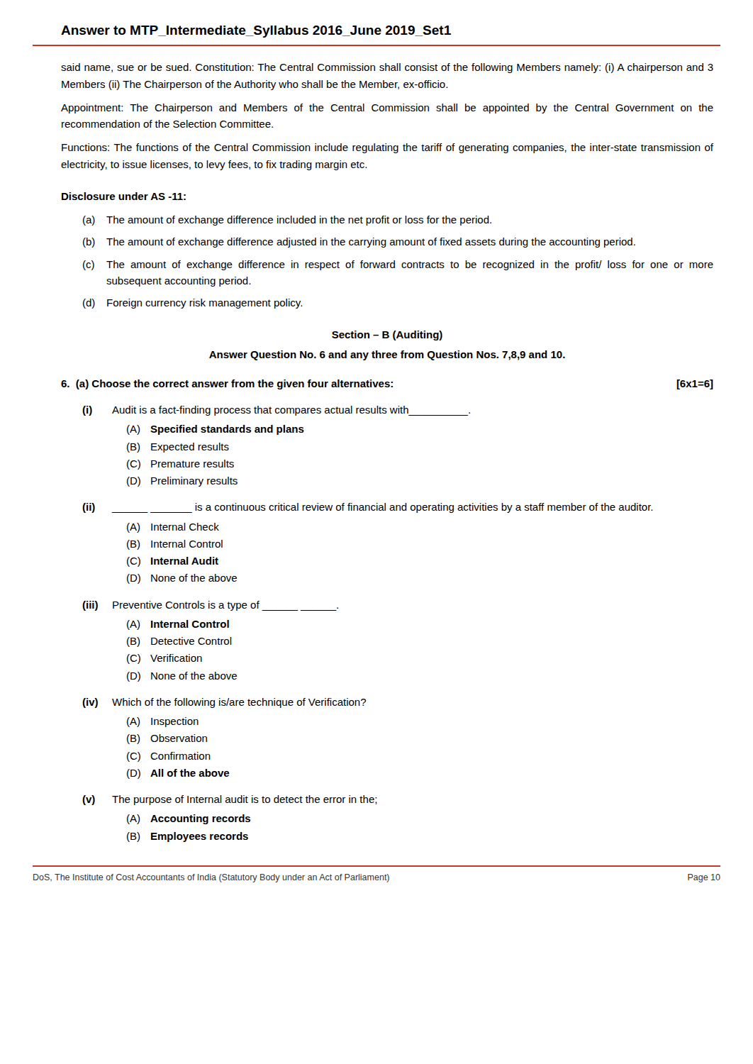Answer to MTP_Intermediate_Syllabus 2016_June 2019_Set1
said name, sue or be sued. Constitution: The Central Commission shall consist of the following Members namely: (i) A chairperson and 3 Members (ii) The Chairperson of the Authority who shall be the Member, ex-officio.
Appointment: The Chairperson and Members of the Central Commission shall be appointed by the Central Government on the recommendation of the Selection Committee.
Functions: The functions of the Central Commission include regulating the tariff of generating companies, the inter-state transmission of electricity, to issue licenses, to levy fees, to fix trading margin etc.
Disclosure under AS -11:
(a) The amount of exchange difference included in the net profit or loss for the period.
(b) The amount of exchange difference adjusted in the carrying amount of fixed assets during the accounting period.
(c) The amount of exchange difference in respect of forward contracts to be recognized in the profit/ loss for one or more subsequent accounting period.
(d) Foreign currency risk management policy.
Section – B (Auditing)
Answer Question No. 6 and any three from Question Nos. 7,8,9 and 10.
6. (a) Choose the correct answer from the given four alternatives:[6x1=6]
(i) Audit is a fact-finding process that compares actual results with__________.
(A) Specified standards and plans
(B) Expected results
(C) Premature results
(D) Preliminary results
(ii)______ _______ is a continuous critical review of financial and operating activities by a staff member of the auditor.
(A) Internal Check
(B) Internal Control
(C) Internal Audit
(D) None of the above
(iii) Preventive Controls is a type of ______ ______.
(A) Internal Control
(B) Detective Control
(C) Verification
(D) None of the above
(iv) Which of the following is/are technique of Verification?
(A) Inspection
(B) Observation
(C) Confirmation
(D) All of the above
(v) The purpose of Internal audit is to detect the error in the;
(A) Accounting records
(B) Employees records
DoS, The Institute of Cost Accountants of India (Statutory Body under an Act of Parliament) Page 10